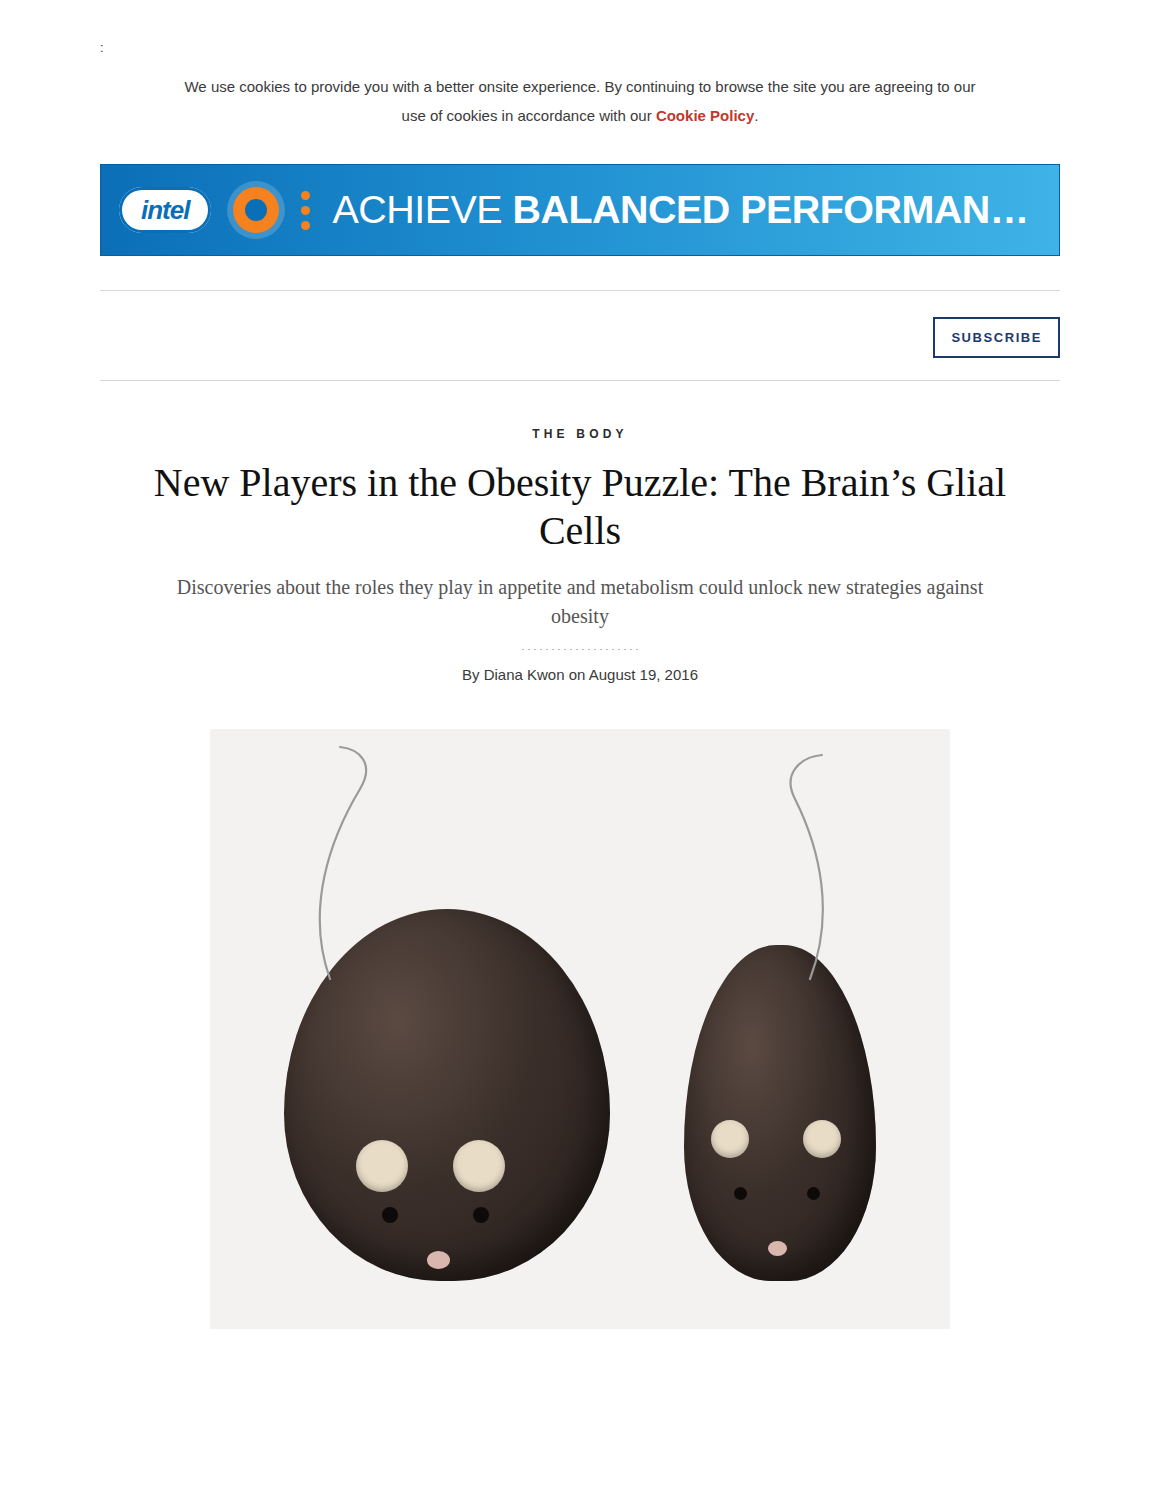:
We use cookies to provide you with a better onsite experience. By continuing to browse the site you are agreeing to our use of cookies in accordance with our Cookie Policy.
intel ACHIEVE BALANCED PERFORMANCE
SUBSCRIBE
THE BODY
New Players in the Obesity Puzzle: The Brain’s Glial Cells
Discoveries about the roles they play in appetite and metabolism could unlock new strategies against obesity
By Diana Kwon on August 19, 2016